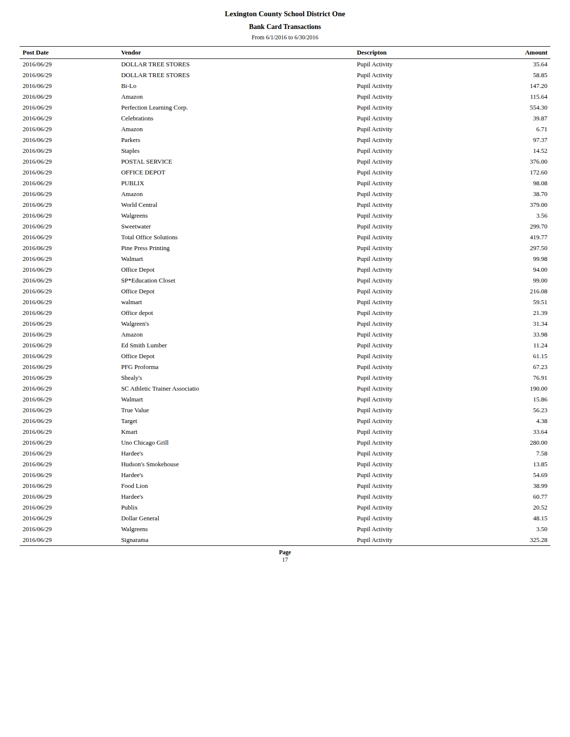Lexington County School District One
Bank Card Transactions
From 6/1/2016 to 6/30/2016
| Post Date | Vendor | Descripton | Amount |
| --- | --- | --- | --- |
| 2016/06/29 | DOLLAR TREE STORES | Pupil Activity | 35.64 |
| 2016/06/29 | DOLLAR TREE STORES | Pupil Activity | 58.85 |
| 2016/06/29 | Bi-Lo | Pupil Activity | 147.20 |
| 2016/06/29 | Amazon | Pupil Activity | 115.64 |
| 2016/06/29 | Perfection Learning Corp. | Pupil Activity | 554.30 |
| 2016/06/29 | Celebrations | Pupil Activity | 39.87 |
| 2016/06/29 | Amazon | Pupil Activity | 6.71 |
| 2016/06/29 | Parkers | Pupil Activity | 97.37 |
| 2016/06/29 | Staples | Pupil Activity | 14.52 |
| 2016/06/29 | POSTAL SERVICE | Pupil Activity | 376.00 |
| 2016/06/29 | OFFICE DEPOT | Pupil Activity | 172.60 |
| 2016/06/29 | PUBLIX | Pupil Activity | 98.08 |
| 2016/06/29 | Amazon | Pupil Activity | 38.70 |
| 2016/06/29 | World Central | Pupil Activity | 379.00 |
| 2016/06/29 | Walgreens | Pupil Activity | 3.56 |
| 2016/06/29 | Sweetwater | Pupil Activity | 299.70 |
| 2016/06/29 | Total Office Solutions | Pupil Activity | 419.77 |
| 2016/06/29 | Pine Press Printing | Pupil Activity | 297.50 |
| 2016/06/29 | Walmart | Pupil Activity | 99.98 |
| 2016/06/29 | Office Depot | Pupil Activity | 94.00 |
| 2016/06/29 | SP*Education Closet | Pupil Activity | 99.00 |
| 2016/06/29 | Office Depot | Pupil Activity | 216.08 |
| 2016/06/29 | walmart | Pupil Activity | 59.51 |
| 2016/06/29 | Office depot | Pupil Activity | 21.39 |
| 2016/06/29 | Walgreen's | Pupil Activity | 31.34 |
| 2016/06/29 | Amazon | Pupil Activity | 33.98 |
| 2016/06/29 | Ed Smith Lumber | Pupil Activity | 11.24 |
| 2016/06/29 | Office Depot | Pupil Activity | 61.15 |
| 2016/06/29 | PFG Proforma | Pupil Activity | 67.23 |
| 2016/06/29 | Shealy's | Pupil Activity | 76.91 |
| 2016/06/29 | SC Athletic Trainer Associatio | Pupil Activity | 190.00 |
| 2016/06/29 | Walmart | Pupil Activity | 15.86 |
| 2016/06/29 | True Value | Pupil Activity | 56.23 |
| 2016/06/29 | Target | Pupil Activity | 4.38 |
| 2016/06/29 | Kmart | Pupil Activity | 33.64 |
| 2016/06/29 | Uno Chicago Grill | Pupil Activity | 280.00 |
| 2016/06/29 | Hardee's | Pupil Activity | 7.58 |
| 2016/06/29 | Hudson's Smokehouse | Pupil Activity | 13.85 |
| 2016/06/29 | Hardee's | Pupil Activity | 54.69 |
| 2016/06/29 | Food Lion | Pupil Activity | 38.99 |
| 2016/06/29 | Hardee's | Pupil Activity | 60.77 |
| 2016/06/29 | Publix | Pupil Activity | 20.52 |
| 2016/06/29 | Dollar General | Pupil Activity | 48.15 |
| 2016/06/29 | Walgreens | Pupil Activity | 3.50 |
| 2016/06/29 | Signarama | Pupil Activity | 325.28 |
Page
17